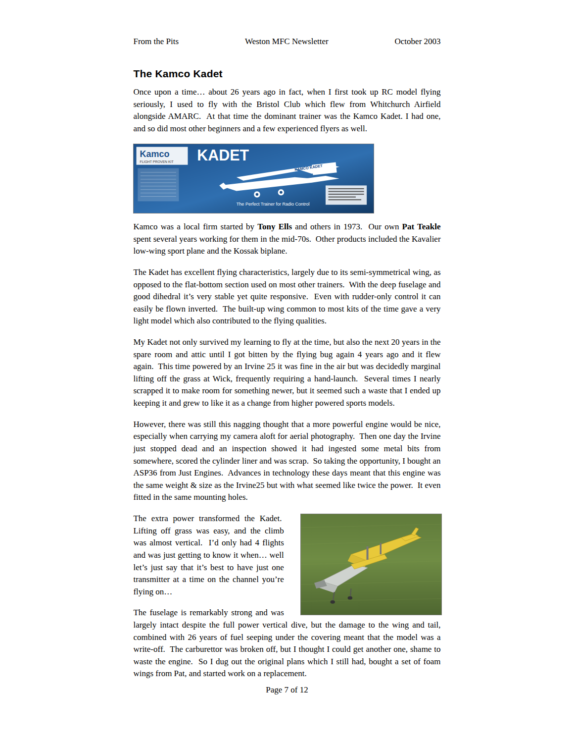From the Pits Weston MFC Newsletter October 2003
The Kamco Kadet
Once upon a time… about 26 years ago in fact, when I first took up RC model flying seriously, I used to fly with the Bristol Club which flew from Whitchurch Airfield alongside AMARC. At that time the dominant trainer was the Kamco Kadet. I had one, and so did most other beginners and a few experienced flyers as well.
Kamco was a local firm started by Tony Ells and others in 1973. Our own Pat Teakle spent several years working for them in the mid-70s. Other products included the Kavalier low-wing sport plane and the Kossak biplane.
The Kadet has excellent flying characteristics, largely due to its semi-symmetrical wing, as opposed to the flat-bottom section used on most other trainers. With the deep fuselage and good dihedral it’s very stable yet quite responsive. Even with rudder-only control it can easily be flown inverted. The built-up wing common to most kits of the time gave a very light model which also contributed to the flying qualities.
My Kadet not only survived my learning to fly at the time, but also the next 20 years in the spare room and attic until I got bitten by the flying bug again 4 years ago and it flew again. This time powered by an Irvine 25 it was fine in the air but was decidedly marginal lifting off the grass at Wick, frequently requiring a hand-launch. Several times I nearly scrapped it to make room for something newer, but it seemed such a waste that I ended up keeping it and grew to like it as a change from higher powered sports models.
However, there was still this nagging thought that a more powerful engine would be nice, especially when carrying my camera aloft for aerial photography. Then one day the Irvine just stopped dead and an inspection showed it had ingested some metal bits from somewhere, scored the cylinder liner and was scrap. So taking the opportunity, I bought an ASP36 from Just Engines. Advances in technology these days meant that this engine was the same weight & size as the Irvine25 but with what seemed like twice the power. It even fitted in the same mounting holes.
The extra power transformed the Kadet. Lifting off grass was easy, and the climb was almost vertical. I’d only had 4 flights and was just getting to know it when… well let’s just say that it’s best to have just one transmitter at a time on the channel you’re flying on…
The fuselage is remarkably strong and was largely intact despite the full power vertical dive, but the damage to the wing and tail, combined with 26 years of fuel seeping under the covering meant that the model was a write-off. The carburettor was broken off, but I thought I could get another one, shame to waste the engine. So I dug out the original plans which I still had, bought a set of foam wings from Pat, and started work on a replacement.
Page 7 of 12